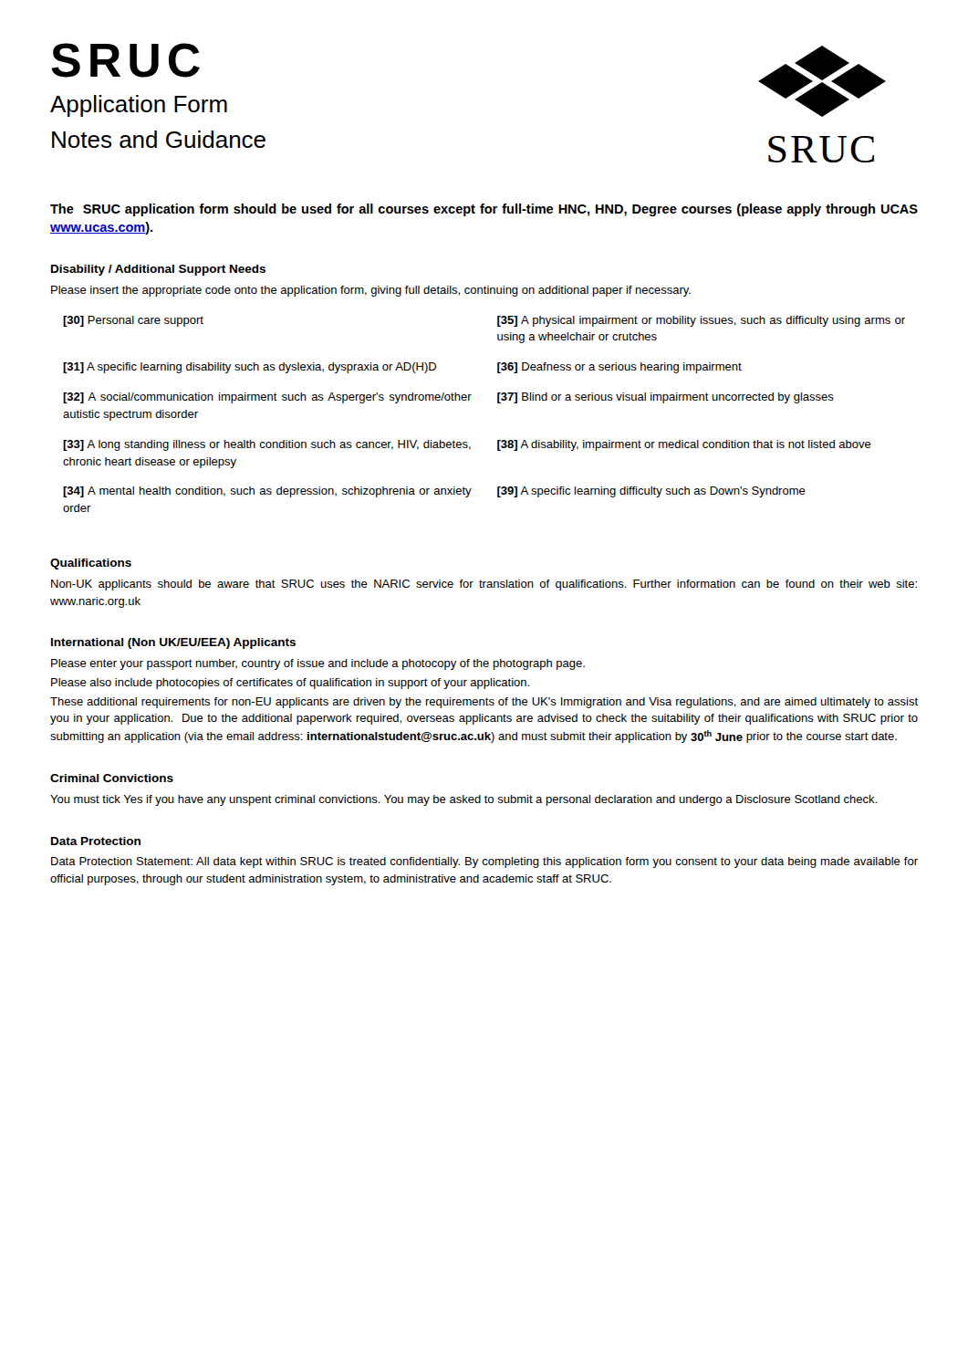SRUC
Application Form
Notes and Guidance
SRUC
The SRUC application form should be used for all courses except for full-time HNC, HND, Degree courses (please apply through UCAS www.ucas.com).
Disability / Additional Support Needs
Please insert the appropriate code onto the application form, giving full details, continuing on additional paper if necessary.
| [30] Personal care support | [35] A physical impairment or mobility issues, such as difficulty using arms or using a wheelchair or crutches |
| [31] A specific learning disability such as dyslexia, dyspraxia or AD(H)D | [36] Deafness or a serious hearing impairment |
| [32] A social/communication impairment such as Asperger's syndrome/other autistic spectrum disorder | [37] Blind or a serious visual impairment uncorrected by glasses |
| [33] A long standing illness or health condition such as cancer, HIV, diabetes, chronic heart disease or epilepsy | [38] A disability, impairment or medical condition that is not listed above |
| [34] A mental health condition, such as depression, schizophrenia or anxiety order | [39] A specific learning difficulty such as Down's Syndrome |
Qualifications
Non-UK applicants should be aware that SRUC uses the NARIC service for translation of qualifications. Further information can be found on their web site: www.naric.org.uk
International (Non UK/EU/EEA) Applicants
Please enter your passport number, country of issue and include a photocopy of the photograph page.
Please also include photocopies of certificates of qualification in support of your application.
These additional requirements for non-EU applicants are driven by the requirements of the UK's Immigration and Visa regulations, and are aimed ultimately to assist you in your application. Due to the additional paperwork required, overseas applicants are advised to check the suitability of their qualifications with SRUC prior to submitting an application (via the email address: internationalstudent@sruc.ac.uk) and must submit their application by 30th June prior to the course start date.
Criminal Convictions
You must tick Yes if you have any unspent criminal convictions. You may be asked to submit a personal declaration and undergo a Disclosure Scotland check.
Data Protection
Data Protection Statement: All data kept within SRUC is treated confidentially. By completing this application form you consent to your data being made available for official purposes, through our student administration system, to administrative and academic staff at SRUC.